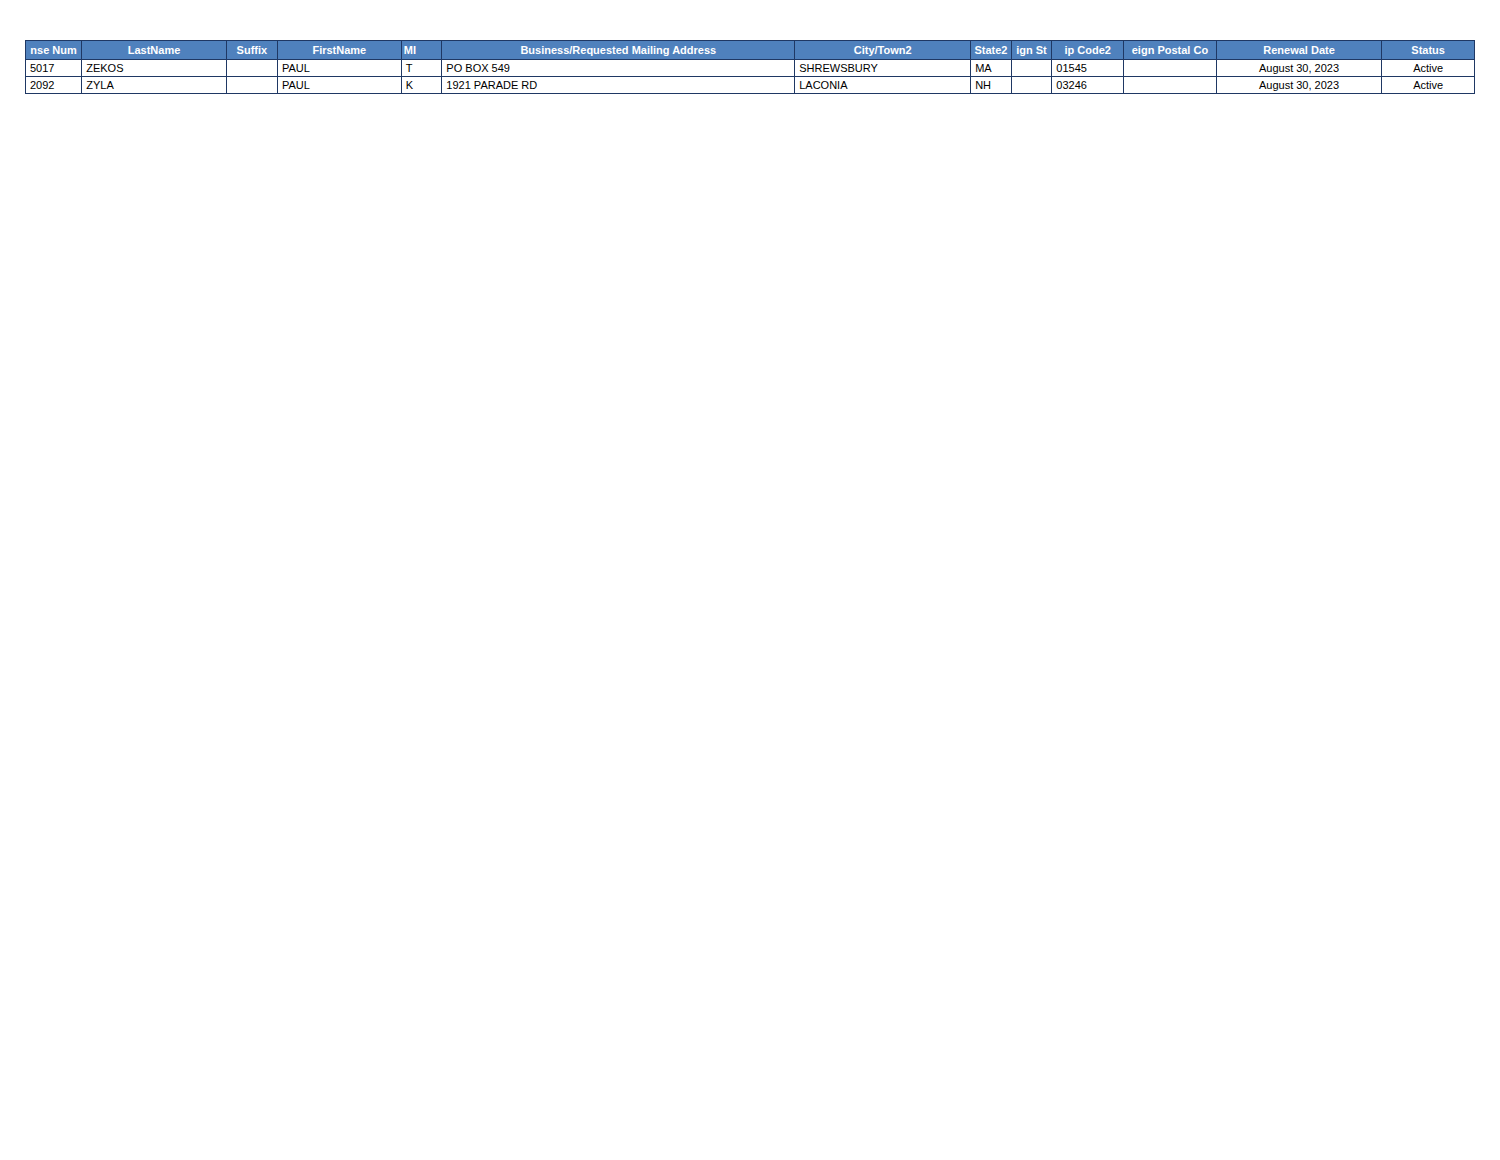| nse Num | LastName | Suffix | FirstName | MI | Business/Requested Mailing Address | City/Town2 | State2 | ign St | ip Code2 | eign Postal Co | Renewal Date | Status |
| --- | --- | --- | --- | --- | --- | --- | --- | --- | --- | --- | --- | --- |
| 5017 | ZEKOS | | PAUL | T | PO BOX 549 | SHREWSBURY | MA | | 01545 | | August 30, 2023 | Active |
| 2092 | ZYLA | | PAUL | K | 1921 PARADE RD | LACONIA | NH | | 03246 | | August 30, 2023 | Active |